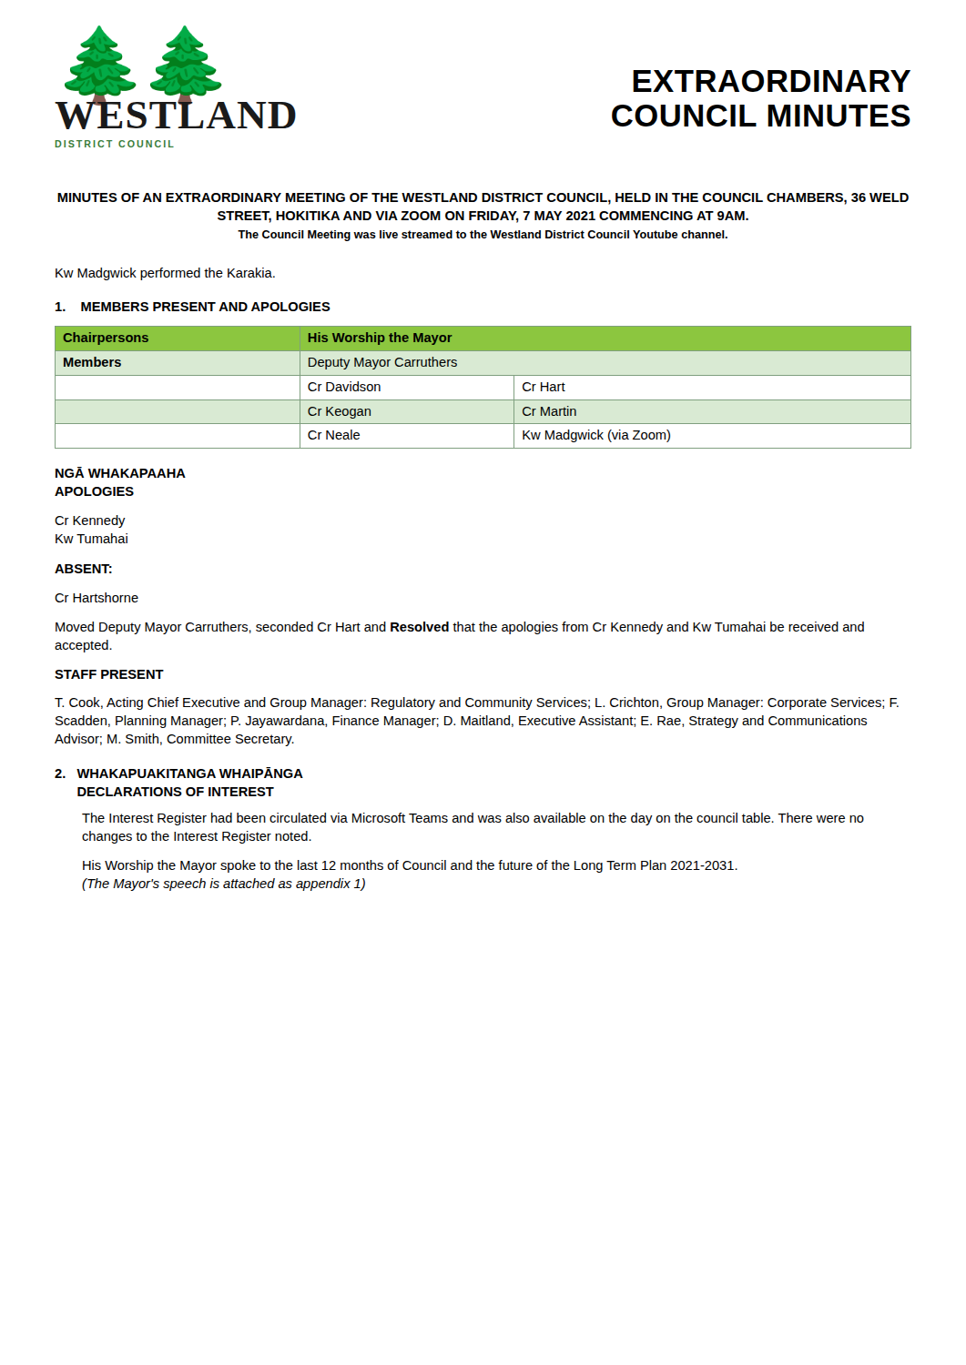🌲🌲
WESTLAND
DISTRICT COUNCIL
EXTRAORDINARY
COUNCIL MINUTES
MINUTES OF AN EXTRAORDINARY MEETING OF THE WESTLAND DISTRICT COUNCIL, HELD IN THE COUNCIL CHAMBERS, 36 WELD STREET, HOKITIKA AND VIA ZOOM ON FRIDAY, 7 MAY 2021 COMMENCING AT 9AM.
The Council Meeting was live streamed to the Westland District Council Youtube channel.
Kw Madgwick performed the Karakia.
1. MEMBERS PRESENT AND APOLOGIES
| Chairpersons | His Worship the Mayor |
| --- | --- |
| Members | Deputy Mayor Carruthers |
| | Cr Davidson | Cr Hart |
| | Cr Keogan | Cr Martin |
| | Cr Neale | Kw Madgwick (via Zoom) |
NGĀ WHAKAPAAHA
APOLOGIES
Cr Kennedy
Kw Tumahai
ABSENT:
Cr Hartshorne
Moved Deputy Mayor Carruthers, seconded Cr Hart and Resolved that the apologies from Cr Kennedy and Kw Tumahai be received and accepted.
STAFF PRESENT
T. Cook, Acting Chief Executive and Group Manager: Regulatory and Community Services; L. Crichton, Group Manager: Corporate Services; F. Scadden, Planning Manager; P. Jayawardana, Finance Manager; D. Maitland, Executive Assistant; E. Rae, Strategy and Communications Advisor; M. Smith, Committee Secretary.
2. WHAKAPUAKITANGA WHAIPĀNGA
DECLARATIONS OF INTEREST
The Interest Register had been circulated via Microsoft Teams and was also available on the day on the council table. There were no changes to the Interest Register noted.
His Worship the Mayor spoke to the last 12 months of Council and the future of the Long Term Plan 2021-2031.
(The Mayor's speech is attached as appendix 1)